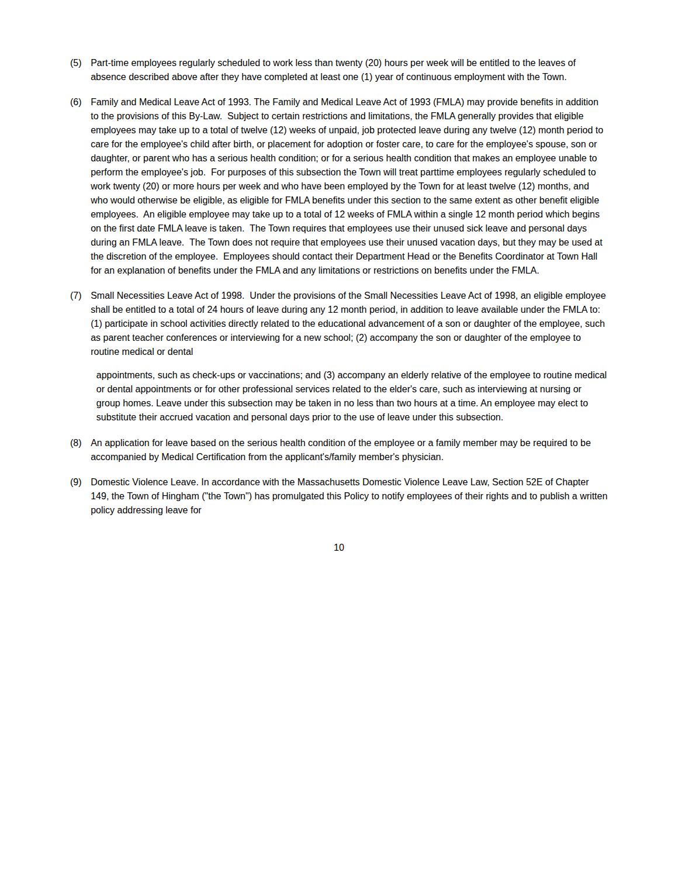(5) Part-time employees regularly scheduled to work less than twenty (20) hours per week will be entitled to the leaves of absence described above after they have completed at least one (1) year of continuous employment with the Town.
(6) Family and Medical Leave Act of 1993. The Family and Medical Leave Act of 1993 (FMLA) may provide benefits in addition to the provisions of this By-Law. Subject to certain restrictions and limitations, the FMLA generally provides that eligible employees may take up to a total of twelve (12) weeks of unpaid, job protected leave during any twelve (12) month period to care for the employee's child after birth, or placement for adoption or foster care, to care for the employee's spouse, son or daughter, or parent who has a serious health condition; or for a serious health condition that makes an employee unable to perform the employee's job. For purposes of this subsection the Town will treat parttime employees regularly scheduled to work twenty (20) or more hours per week and who have been employed by the Town for at least twelve (12) months, and who would otherwise be eligible, as eligible for FMLA benefits under this section to the same extent as other benefit eligible employees. An eligible employee may take up to a total of 12 weeks of FMLA within a single 12 month period which begins on the first date FMLA leave is taken. The Town requires that employees use their unused sick leave and personal days during an FMLA leave. The Town does not require that employees use their unused vacation days, but they may be used at the discretion of the employee. Employees should contact their Department Head or the Benefits Coordinator at Town Hall for an explanation of benefits under the FMLA and any limitations or restrictions on benefits under the FMLA.
(7) Small Necessities Leave Act of 1998. Under the provisions of the Small Necessities Leave Act of 1998, an eligible employee shall be entitled to a total of 24 hours of leave during any 12 month period, in addition to leave available under the FMLA to: (1) participate in school activities directly related to the educational advancement of a son or daughter of the employee, such as parent teacher conferences or interviewing for a new school; (2) accompany the son or daughter of the employee to routine medical or dental
appointments, such as check-ups or vaccinations; and (3) accompany an elderly relative of the employee to routine medical or dental appointments or for other professional services related to the elder's care, such as interviewing at nursing or group homes. Leave under this subsection may be taken in no less than two hours at a time. An employee may elect to substitute their accrued vacation and personal days prior to the use of leave under this subsection.
(8) An application for leave based on the serious health condition of the employee or a family member may be required to be accompanied by Medical Certification from the applicant's/family member's physician.
(9) Domestic Violence Leave. In accordance with the Massachusetts Domestic Violence Leave Law, Section 52E of Chapter 149, the Town of Hingham ("the Town") has promulgated this Policy to notify employees of their rights and to publish a written policy addressing leave for
10